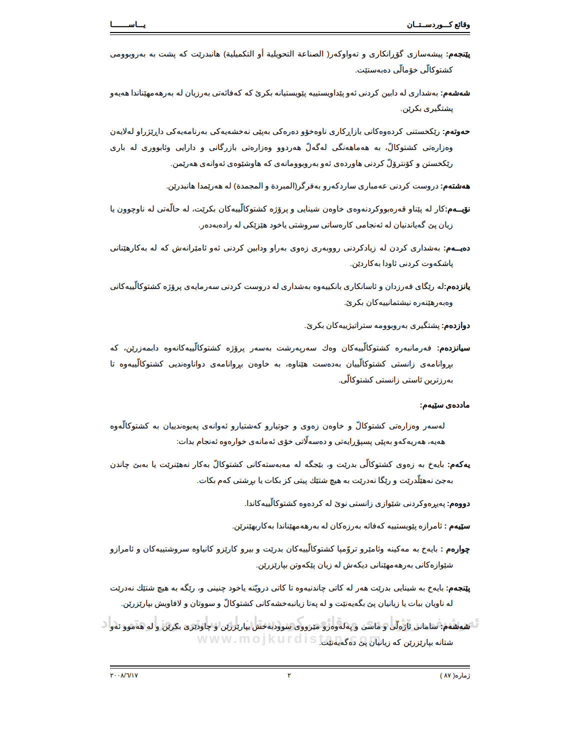وقائع كـــوردســتــان
يـــاســــــــا
پێنجەم: پیشەسازی گۆڕانكاری و تەواوكەر( الصناعة التحویلیة أو التكمیلیة) هانبدرێت كە پشت بە بەروبوومی كشتوكالّی خۆمالّی دەبەستێت.
شەشەم: بەشداری لە دابین كردنی ئەو پێداویستییە پێویستیانە بكرێ كە كەفائەتی بەرزیان لە بەرهەمهێناندا هەیەو پشتگیری بكرێن.
حەوتەم: رێكخستنی كردەوەكانی بازاڕكاری ناوەخۆو دەرەكی بەپێی نەخشەیەكی بەرنامەیەكی داڕێژراو لەلایەن وەزارەتی كشتوكالّ، بە هەماهەنگی لەگەلّ هەردوو وەزارەتی بازرگانی و دارایی وئابووری لە باری رێكخستن و كۆنترۆلّ كردنی هاوردەی ئەو بەروبوومانەی كە هاوشێوەی ئەوانەی هەرێمن.
هەشتەم: دروست كردنی عەمباری ساردكەرو بەفرگر(المبردة و المجمدة) لە هەرێمدا هانبدرێن.
نۆیــەم: كار لە پێناو قەرەبووكردنەوەی خاوەن شینایی و پرۆژە كشتوكالّییەكان بكرێت، لە حالّەتی لە ناوچوون یا زیان پێ گەیاندنیان لە ئەنجامی كارەساتی سروشتی یاخود هێزێكی لە رادەبەدەر.
دەیــەم: بەشداری كردن لە زیادكردنی رووبەری زەوی بەراو ودابین كردنی ئەو ئامێرانەش كە لە بەكارهێنانی پاشكەوت كردنی ئاودا بەكاردێن.
یانزدەم: لە رێگای قەرزدان و ئاسانكاری بانكییەوە بەشداری لە دروست كردنی سەرمایەی پرۆژە كشتوكالّییەكانی وەبەرهێنەرە نیشتمانییەكان بكرێ.
دوازدەم: پشتگیری بەروبوومە ستراتیژییەكان بكرێ.
سیانزدەم: فەرمانبەرە كشتوكالّییەكان وەك سەرپەرشت بەسەر پرۆژە كشتوكالّییەكانەوە دابمەزرێن، كە بڕوانامەی زانستی كشتوكالّییان بەدەست هێناوە، بە خاوەن بڕوانامەی دواناوەندیی كشتوكالّییەوە تا بەرزترین ئاستی زانستی كشتوكالّی.
ماددەی سێیەم:
لەسەر وەزارەتی كشتوكالّ و خاوەن زەوی و جوتیارو كەشتیارو ئەوانەی پەیوەندییان بە كشتوكالّەوە هەیە، هەریەكەو بەپێی پسپۆڕایەتی و دەسەلّاتی خۆی ئەمانەی خوارەوە ئەنجام بدات:
یەكەم: بایەخ بە زەوی كشتوكالّی بدرێت و، بێجگە لە مەبەستەكانی كشتوكالّ بەكار نەهێنرێت یا بەبێ چاندن بەجێ نەهێلّدرێت و رێگا نەدرێت بە هیچ شتێك پیتی كز بكات یا بڕشتی كەم بكات.
دووەم: پەیڕەوكردنی شێوازی زانستی نوێ لە كردەوە كشتوكالّییەكاندا.
سێیەم : ئامرازە پێویستییە كەفائە بەرزەكان لە بەرهەمهێناندا بەكاربهێنرێن.
چوارەم : بایەخ بە مەكینە وئامێرو تروّمپا كشتوكالّییەكان بدرێت و بیرو كارێزو كانیاوە سروشتییەكان و ئامرازو شێوازەكانی بەرهەمهێنانی دیكەش لە زیان پێكەوتن بپارێزرێن.
پێنجەم: بایەخ بە شینایی بدرێت هەر لە كاتی چاندنیەوە تا كاتی درویّنە یاخود چنینی و، رێگە بە هیچ شتێك نەدرێت لە ناویان ببات یا زیانیان پێ بگەیەنێت و لە پەتا زیانبەخشەكانی كشتوكالّ و سووتان و لافاویش بپارێزرێن.
شەشەم: سامانی ئاژەلّی و ماسی و پەلەوەرو مێرووی سوودبەخش بپارێزرێن و چاودێری بكرێن و لە هەموو ئەو شتانە بپارێزرێن كە زیانیان پێ دەگەیەنێت.
ئەرشیفی رۆژنامەی وەقائعی كوردستان لە سایتی وەزارەتی داد
www.mojkurdistan.com
ژمارە( ٨٧ )
٢
٢٠٠٨/٦/١٧